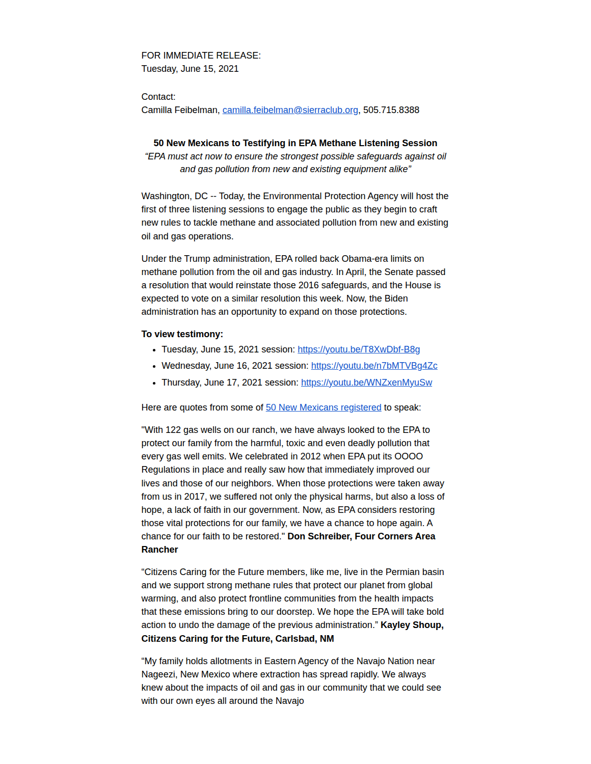FOR IMMEDIATE RELEASE:
Tuesday, June 15, 2021
Contact:
Camilla Feibelman, camilla.feibelman@sierraclub.org, 505.715.8388
50 New Mexicans to Testifying in EPA Methane Listening Session
“EPA must act now to ensure the strongest possible safeguards against oil and gas pollution from new and existing equipment alike”
Washington, DC -- Today, the Environmental Protection Agency will host the first of three listening sessions to engage the public as they begin to craft new rules to tackle methane and associated pollution from new and existing oil and gas operations.
Under the Trump administration, EPA rolled back Obama-era limits on methane pollution from the oil and gas industry. In April, the Senate passed a resolution that would reinstate those 2016 safeguards, and the House is expected to vote on a similar resolution this week. Now, the Biden administration has an opportunity to expand on those protections.
To view testimony:
Tuesday, June 15, 2021 session: https://youtu.be/T8XwDbf-B8g
Wednesday, June 16, 2021 session: https://youtu.be/n7bMTVBg4Zc
Thursday, June 17, 2021 session: https://youtu.be/WNZxenMyuSw
Here are quotes from some of 50 New Mexicans registered to speak:
"With 122 gas wells on our ranch, we have always looked to the EPA to protect our family from the harmful, toxic and even deadly pollution that every gas well emits. We celebrated in 2012 when EPA put its OOOO Regulations in place and really saw how that immediately improved our lives and those of our neighbors. When those protections were taken away from us in 2017, we suffered not only the physical harms, but also a loss of hope, a lack of faith in our government. Now, as EPA considers restoring those vital protections for our family, we have a chance to hope again. A chance for our faith to be restored." Don Schreiber, Four Corners Area Rancher
“Citizens Caring for the Future members, like me, live in the Permian basin and we support strong methane rules that protect our planet from global warming, and also protect frontline communities from the health impacts that these emissions bring to our doorstep. We hope the EPA will take bold action to undo the damage of the previous administration.” Kayley Shoup, Citizens Caring for the Future, Carlsbad, NM
“My family holds allotments in Eastern Agency of the Navajo Nation near Nageezi, New Mexico where extraction has spread rapidly. We always knew about the impacts of oil and gas in our community that we could see with our own eyes all around the Navajo